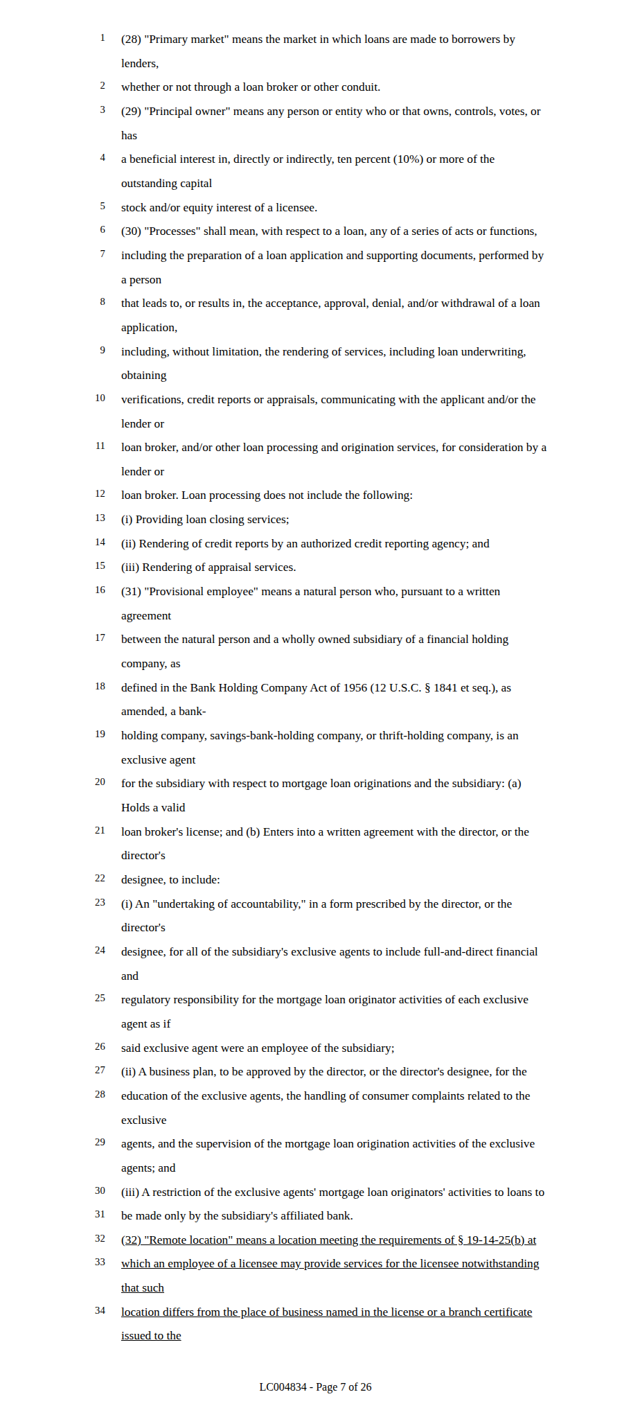(28) "Primary market" means the market in which loans are made to borrowers by lenders,
whether or not through a loan broker or other conduit.
(29) "Principal owner" means any person or entity who or that owns, controls, votes, or has
a beneficial interest in, directly or indirectly, ten percent (10%) or more of the outstanding capital
stock and/or equity interest of a licensee.
(30) "Processes" shall mean, with respect to a loan, any of a series of acts or functions,
including the preparation of a loan application and supporting documents, performed by a person
that leads to, or results in, the acceptance, approval, denial, and/or withdrawal of a loan application,
including, without limitation, the rendering of services, including loan underwriting, obtaining
verifications, credit reports or appraisals, communicating with the applicant and/or the lender or
loan broker, and/or other loan processing and origination services, for consideration by a lender or
loan broker. Loan processing does not include the following:
(i) Providing loan closing services;
(ii) Rendering of credit reports by an authorized credit reporting agency; and
(iii) Rendering of appraisal services.
(31) "Provisional employee" means a natural person who, pursuant to a written agreement
between the natural person and a wholly owned subsidiary of a financial holding company, as
defined in the Bank Holding Company Act of 1956 (12 U.S.C. § 1841 et seq.), as amended, a bank-
holding company, savings-bank-holding company, or thrift-holding company, is an exclusive agent
for the subsidiary with respect to mortgage loan originations and the subsidiary: (a) Holds a valid
loan broker's license; and (b) Enters into a written agreement with the director, or the director's
designee, to include:
(i) An "undertaking of accountability," in a form prescribed by the director, or the director's
designee, for all of the subsidiary's exclusive agents to include full-and-direct financial and
regulatory responsibility for the mortgage loan originator activities of each exclusive agent as if
said exclusive agent were an employee of the subsidiary;
(ii) A business plan, to be approved by the director, or the director's designee, for the
education of the exclusive agents, the handling of consumer complaints related to the exclusive
agents, and the supervision of the mortgage loan origination activities of the exclusive agents; and
(iii) A restriction of the exclusive agents' mortgage loan originators' activities to loans to
be made only by the subsidiary's affiliated bank.
(32) "Remote location" means a location meeting the requirements of § 19-14-25(b) at
which an employee of a licensee may provide services for the licensee notwithstanding that such
location differs from the place of business named in the license or a branch certificate issued to the
LC004834 - Page 7 of 26